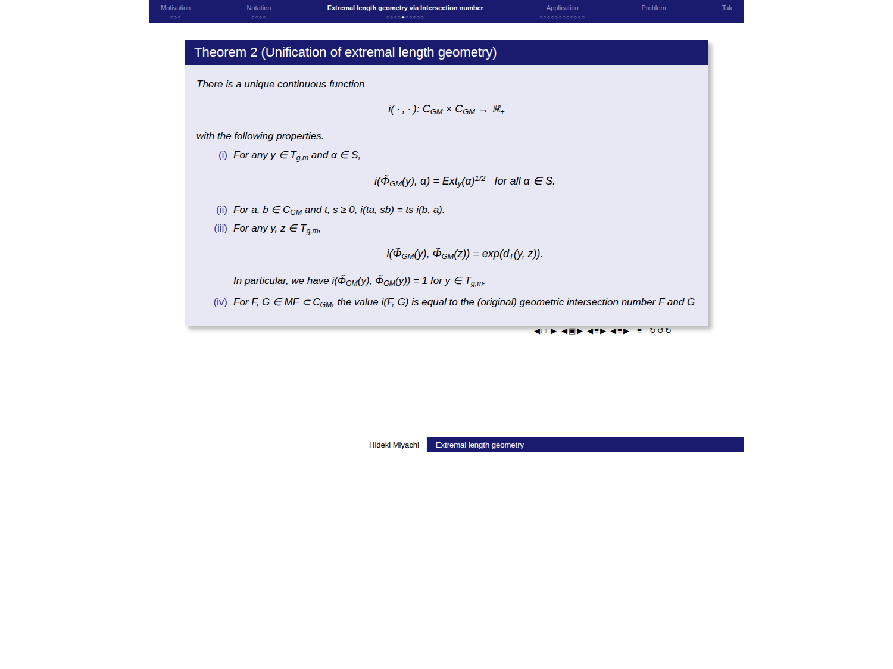Motivation ○○○
Notation ○○○○
Extremal length geometry via Intersection number ○○○○●○○○○○
Application ○○○○○○○○○○○○
Problem
Tak
Theorem 2 (Unification of extremal length geometry)
There is a unique continuous function
i( · , · ): CGM × CGM → ℝ+
with the following properties.
(i) For any y ∈ Tg,m and α ∈ S,
i(Φ̃GM(y), α) = Exty(α)1/2 for all α ∈ S.
(ii) For a, b ∈ CGM and t, s ≥ 0, i(ta, sb) = ts i(b, a).
(iii) For any y, z ∈ Tg,m,
i(Φ̃GM(y), Φ̃GM(z)) = exp(dT(y, z)).
In particular, we have i(Φ̃GM(y), Φ̃GM(y)) = 1 for y ∈ Tg,m.
(iv) For F, G ∈ MF ⊂ CGM, the value i(F, G) is equal to the (original) geometric intersection number F and G
◀□ ▶ ◀▣▶ ◀≡▶ ◀≡▶ ≡ ↻↺↻
Hideki Miyachi
Extremal length geometry